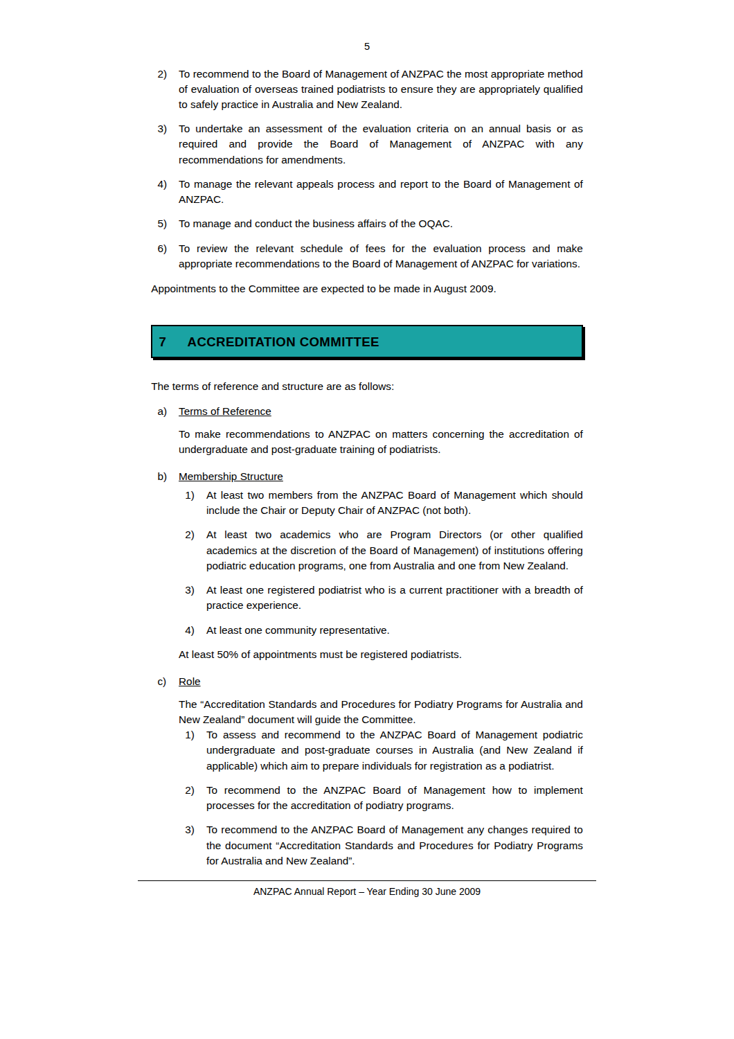5
2) To recommend to the Board of Management of ANZPAC the most appropriate method of evaluation of overseas trained podiatrists to ensure they are appropriately qualified to safely practice in Australia and New Zealand.
3) To undertake an assessment of the evaluation criteria on an annual basis or as required and provide the Board of Management of ANZPAC with any recommendations for amendments.
4) To manage the relevant appeals process and report to the Board of Management of ANZPAC.
5) To manage and conduct the business affairs of the OQAC.
6) To review the relevant schedule of fees for the evaluation process and make appropriate recommendations to the Board of Management of ANZPAC for variations.
Appointments to the Committee are expected to be made in August 2009.
7 ACCREDITATION COMMITTEE
The terms of reference and structure are as follows:
a) Terms of Reference
To make recommendations to ANZPAC on matters concerning the accreditation of undergraduate and post-graduate training of podiatrists.
b) Membership Structure
1) At least two members from the ANZPAC Board of Management which should include the Chair or Deputy Chair of ANZPAC (not both).
2) At least two academics who are Program Directors (or other qualified academics at the discretion of the Board of Management) of institutions offering podiatric education programs, one from Australia and one from New Zealand.
3) At least one registered podiatrist who is a current practitioner with a breadth of practice experience.
4) At least one community representative.
At least 50% of appointments must be registered podiatrists.
c) Role
The “Accreditation Standards and Procedures for Podiatry Programs for Australia and New Zealand” document will guide the Committee.
1) To assess and recommend to the ANZPAC Board of Management podiatric undergraduate and post-graduate courses in Australia (and New Zealand if applicable) which aim to prepare individuals for registration as a podiatrist.
2) To recommend to the ANZPAC Board of Management how to implement processes for the accreditation of podiatry programs.
3) To recommend to the ANZPAC Board of Management any changes required to the document “Accreditation Standards and Procedures for Podiatry Programs for Australia and New Zealand”.
ANZPAC Annual Report – Year Ending 30 June 2009